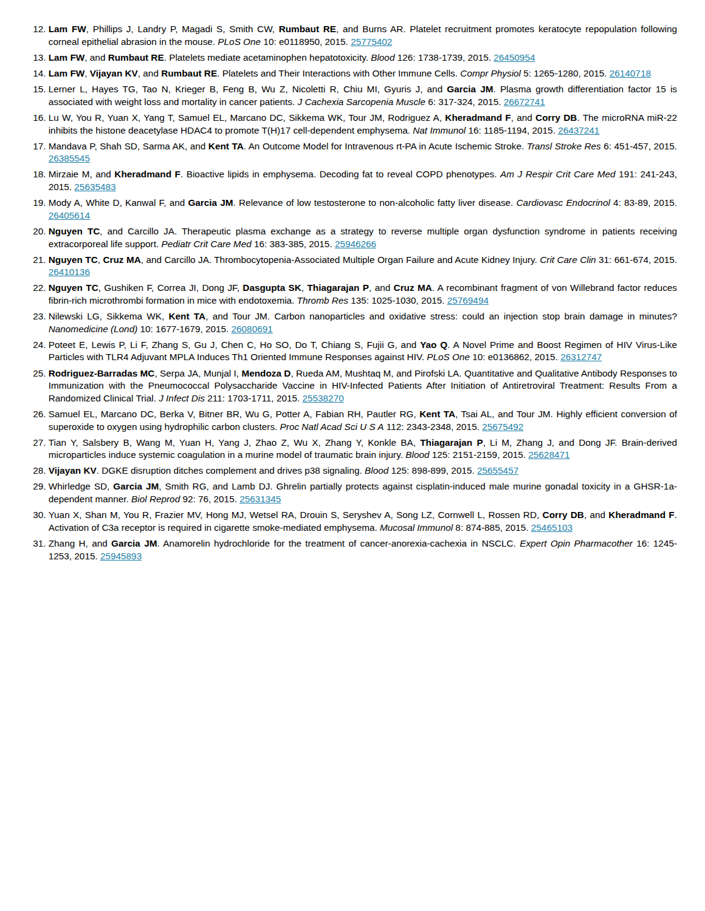Lam FW, Phillips J, Landry P, Magadi S, Smith CW, Rumbaut RE, and Burns AR. Platelet recruitment promotes keratocyte repopulation following corneal epithelial abrasion in the mouse. PLoS One 10: e0118950, 2015. 25775402
Lam FW, and Rumbaut RE. Platelets mediate acetaminophen hepatotoxicity. Blood 126: 1738-1739, 2015. 26450954
Lam FW, Vijayan KV, and Rumbaut RE. Platelets and Their Interactions with Other Immune Cells. Compr Physiol 5: 1265-1280, 2015. 26140718
Lerner L, Hayes TG, Tao N, Krieger B, Feng B, Wu Z, Nicoletti R, Chiu MI, Gyuris J, and Garcia JM. Plasma growth differentiation factor 15 is associated with weight loss and mortality in cancer patients. J Cachexia Sarcopenia Muscle 6: 317-324, 2015. 26672741
Lu W, You R, Yuan X, Yang T, Samuel EL, Marcano DC, Sikkema WK, Tour JM, Rodriguez A, Kheradmand F, and Corry DB. The microRNA miR-22 inhibits the histone deacetylase HDAC4 to promote T(H)17 cell-dependent emphysema. Nat Immunol 16: 1185-1194, 2015. 26437241
Mandava P, Shah SD, Sarma AK, and Kent TA. An Outcome Model for Intravenous rt-PA in Acute Ischemic Stroke. Transl Stroke Res 6: 451-457, 2015. 26385545
Mirzaie M, and Kheradmand F. Bioactive lipids in emphysema. Decoding fat to reveal COPD phenotypes. Am J Respir Crit Care Med 191: 241-243, 2015. 25635483
Mody A, White D, Kanwal F, and Garcia JM. Relevance of low testosterone to non-alcoholic fatty liver disease. Cardiovasc Endocrinol 4: 83-89, 2015. 26405614
Nguyen TC, and Carcillo JA. Therapeutic plasma exchange as a strategy to reverse multiple organ dysfunction syndrome in patients receiving extracorporeal life support. Pediatr Crit Care Med 16: 383-385, 2015. 25946266
Nguyen TC, Cruz MA, and Carcillo JA. Thrombocytopenia-Associated Multiple Organ Failure and Acute Kidney Injury. Crit Care Clin 31: 661-674, 2015. 26410136
Nguyen TC, Gushiken F, Correa JI, Dong JF, Dasgupta SK, Thiagarajan P, and Cruz MA. A recombinant fragment of von Willebrand factor reduces fibrin-rich microthrombi formation in mice with endotoxemia. Thromb Res 135: 1025-1030, 2015. 25769494
Nilewski LG, Sikkema WK, Kent TA, and Tour JM. Carbon nanoparticles and oxidative stress: could an injection stop brain damage in minutes? Nanomedicine (Lond) 10: 1677-1679, 2015. 26080691
Poteet E, Lewis P, Li F, Zhang S, Gu J, Chen C, Ho SO, Do T, Chiang S, Fujii G, and Yao Q. A Novel Prime and Boost Regimen of HIV Virus-Like Particles with TLR4 Adjuvant MPLA Induces Th1 Oriented Immune Responses against HIV. PLoS One 10: e0136862, 2015. 26312747
Rodriguez-Barradas MC, Serpa JA, Munjal I, Mendoza D, Rueda AM, Mushtaq M, and Pirofski LA. Quantitative and Qualitative Antibody Responses to Immunization with the Pneumococcal Polysaccharide Vaccine in HIV-Infected Patients After Initiation of Antiretroviral Treatment: Results From a Randomized Clinical Trial. J Infect Dis 211: 1703-1711, 2015. 25538270
Samuel EL, Marcano DC, Berka V, Bitner BR, Wu G, Potter A, Fabian RH, Pautler RG, Kent TA, Tsai AL, and Tour JM. Highly efficient conversion of superoxide to oxygen using hydrophilic carbon clusters. Proc Natl Acad Sci U S A 112: 2343-2348, 2015. 25675492
Tian Y, Salsbery B, Wang M, Yuan H, Yang J, Zhao Z, Wu X, Zhang Y, Konkle BA, Thiagarajan P, Li M, Zhang J, and Dong JF. Brain-derived microparticles induce systemic coagulation in a murine model of traumatic brain injury. Blood 125: 2151-2159, 2015. 25628471
Vijayan KV. DGKE disruption ditches complement and drives p38 signaling. Blood 125: 898-899, 2015. 25655457
Whirledge SD, Garcia JM, Smith RG, and Lamb DJ. Ghrelin partially protects against cisplatin-induced male murine gonadal toxicity in a GHSR-1a-dependent manner. Biol Reprod 92: 76, 2015. 25631345
Yuan X, Shan M, You R, Frazier MV, Hong MJ, Wetsel RA, Drouin S, Seryshev A, Song LZ, Cornwell L, Rossen RD, Corry DB, and Kheradmand F. Activation of C3a receptor is required in cigarette smoke-mediated emphysema. Mucosal Immunol 8: 874-885, 2015. 25465103
Zhang H, and Garcia JM. Anamorelin hydrochloride for the treatment of cancer-anorexia-cachexia in NSCLC. Expert Opin Pharmacother 16: 1245-1253, 2015. 25945893